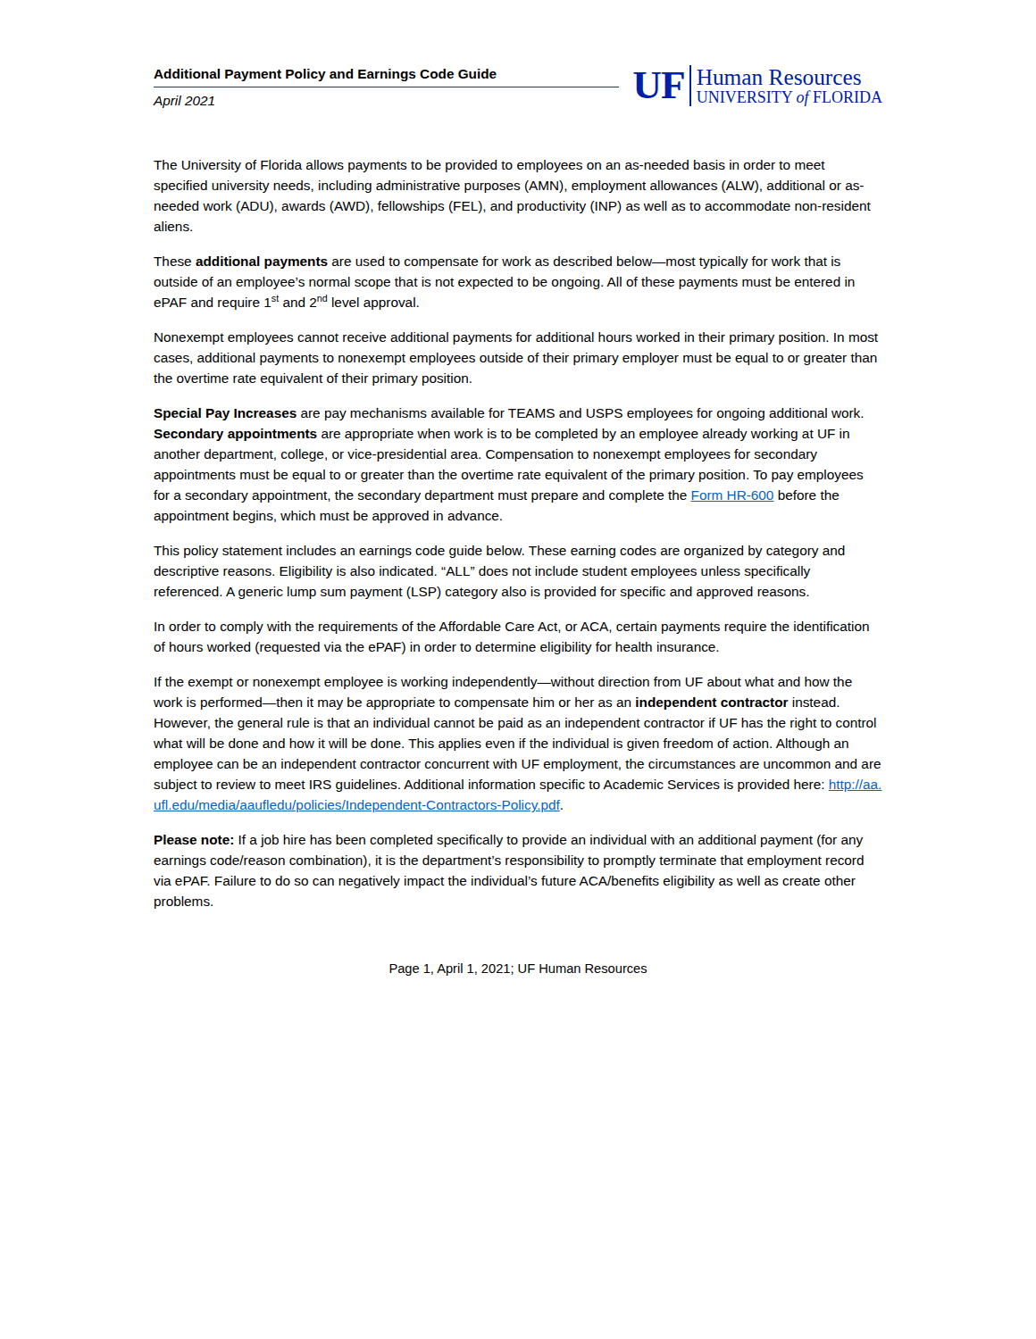Additional Payment Policy and Earnings Code Guide
April 2021
UF Human Resources UNIVERSITY of FLORIDA
The University of Florida allows payments to be provided to employees on an as-needed basis in order to meet specified university needs, including administrative purposes (AMN), employment allowances (ALW), additional or as-needed work (ADU), awards (AWD), fellowships (FEL), and productivity (INP) as well as to accommodate non-resident aliens.
These additional payments are used to compensate for work as described below—most typically for work that is outside of an employee’s normal scope that is not expected to be ongoing. All of these payments must be entered in ePAF and require 1st and 2nd level approval.
Nonexempt employees cannot receive additional payments for additional hours worked in their primary position. In most cases, additional payments to nonexempt employees outside of their primary employer must be equal to or greater than the overtime rate equivalent of their primary position.
Special Pay Increases are pay mechanisms available for TEAMS and USPS employees for ongoing additional work. Secondary appointments are appropriate when work is to be completed by an employee already working at UF in another department, college, or vice-presidential area. Compensation to nonexempt employees for secondary appointments must be equal to or greater than the overtime rate equivalent of the primary position. To pay employees for a secondary appointment, the secondary department must prepare and complete the Form HR-600 before the appointment begins, which must be approved in advance.
This policy statement includes an earnings code guide below. These earning codes are organized by category and descriptive reasons. Eligibility is also indicated. “ALL” does not include student employees unless specifically referenced. A generic lump sum payment (LSP) category also is provided for specific and approved reasons.
In order to comply with the requirements of the Affordable Care Act, or ACA, certain payments require the identification of hours worked (requested via the ePAF) in order to determine eligibility for health insurance.
If the exempt or nonexempt employee is working independently—without direction from UF about what and how the work is performed—then it may be appropriate to compensate him or her as an independent contractor instead. However, the general rule is that an individual cannot be paid as an independent contractor if UF has the right to control what will be done and how it will be done. This applies even if the individual is given freedom of action. Although an employee can be an independent contractor concurrent with UF employment, the circumstances are uncommon and are subject to review to meet IRS guidelines. Additional information specific to Academic Services is provided here: http://aa.ufl.edu/media/aaufledu/policies/Independent-Contractors-Policy.pdf.
Please note: If a job hire has been completed specifically to provide an individual with an additional payment (for any earnings code/reason combination), it is the department’s responsibility to promptly terminate that employment record via ePAF. Failure to do so can negatively impact the individual’s future ACA/benefits eligibility as well as create other problems.
Page 1, April 1, 2021; UF Human Resources